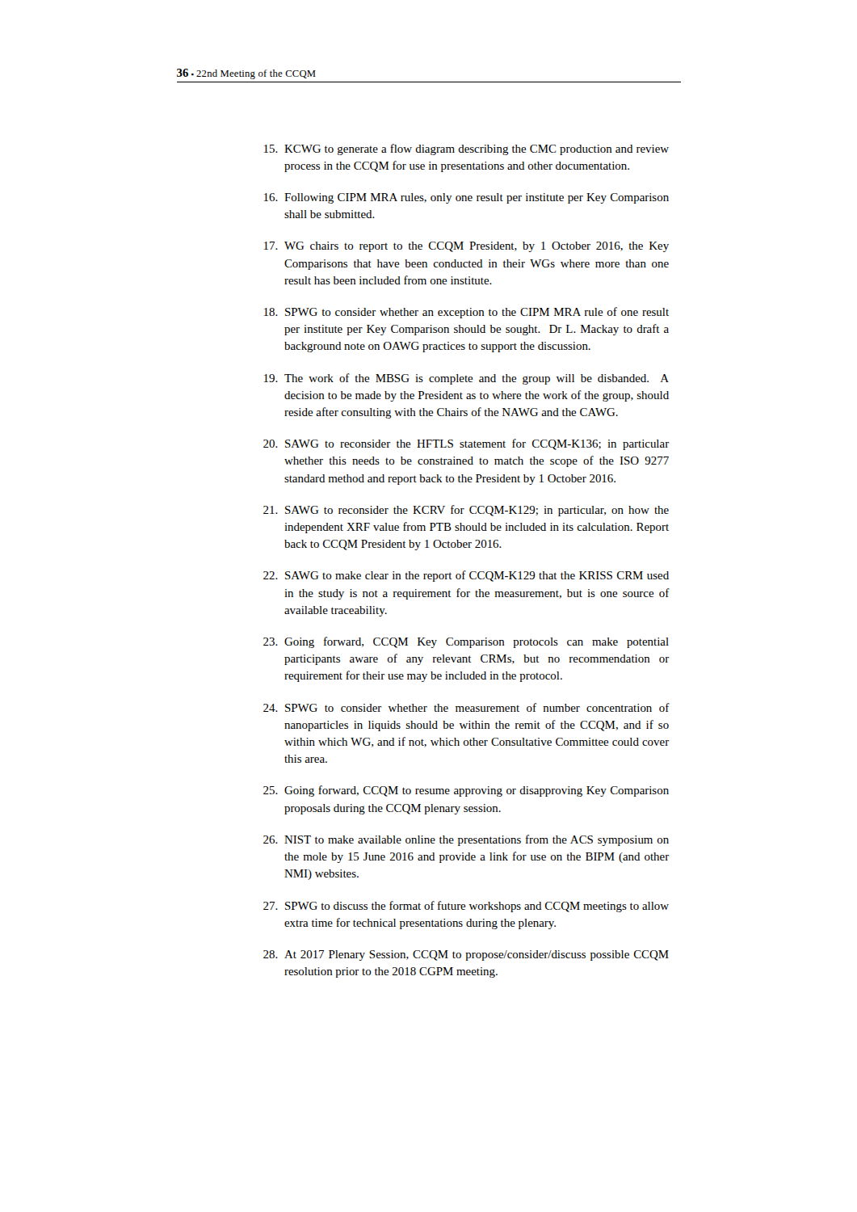36▪22nd Meeting of the CCQM
15. KCWG to generate a flow diagram describing the CMC production and review process in the CCQM for use in presentations and other documentation.
16. Following CIPM MRA rules, only one result per institute per Key Comparison shall be submitted.
17. WG chairs to report to the CCQM President, by 1 October 2016, the Key Comparisons that have been conducted in their WGs where more than one result has been included from one institute.
18. SPWG to consider whether an exception to the CIPM MRA rule of one result per institute per Key Comparison should be sought. Dr L. Mackay to draft a background note on OAWG practices to support the discussion.
19. The work of the MBSG is complete and the group will be disbanded. A decision to be made by the President as to where the work of the group, should reside after consulting with the Chairs of the NAWG and the CAWG.
20. SAWG to reconsider the HFTLS statement for CCQM-K136; in particular whether this needs to be constrained to match the scope of the ISO 9277 standard method and report back to the President by 1 October 2016.
21. SAWG to reconsider the KCRV for CCQM-K129; in particular, on how the independent XRF value from PTB should be included in its calculation. Report back to CCQM President by 1 October 2016.
22. SAWG to make clear in the report of CCQM-K129 that the KRISS CRM used in the study is not a requirement for the measurement, but is one source of available traceability.
23. Going forward, CCQM Key Comparison protocols can make potential participants aware of any relevant CRMs, but no recommendation or requirement for their use may be included in the protocol.
24. SPWG to consider whether the measurement of number concentration of nanoparticles in liquids should be within the remit of the CCQM, and if so within which WG, and if not, which other Consultative Committee could cover this area.
25. Going forward, CCQM to resume approving or disapproving Key Comparison proposals during the CCQM plenary session.
26. NIST to make available online the presentations from the ACS symposium on the mole by 15 June 2016 and provide a link for use on the BIPM (and other NMI) websites.
27. SPWG to discuss the format of future workshops and CCQM meetings to allow extra time for technical presentations during the plenary.
28. At 2017 Plenary Session, CCQM to propose/consider/discuss possible CCQM resolution prior to the 2018 CGPM meeting.